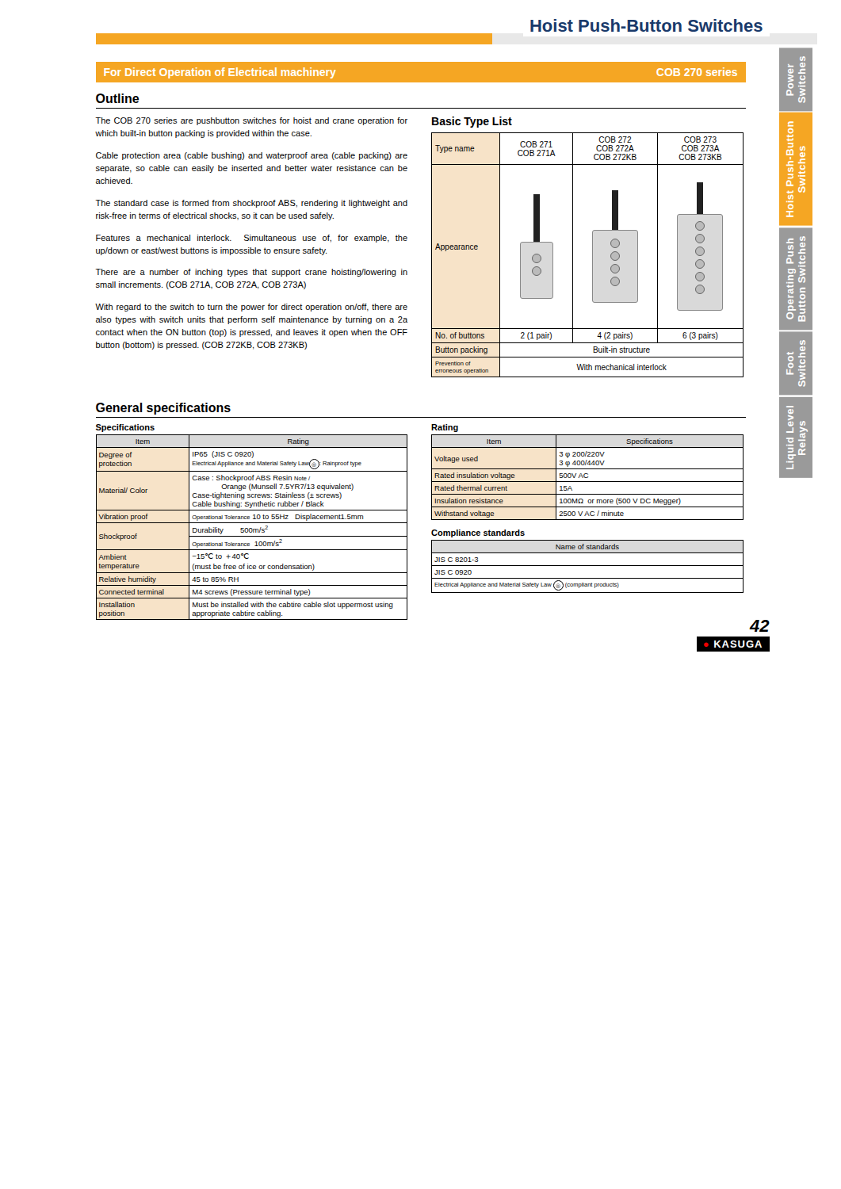Hoist Push-Button Switches
For Direct Operation of Electrical machinery COB 270 series
Outline
The COB 270 series are pushbutton switches for hoist and crane operation for which built-in button packing is provided within the case.
Cable protection area (cable bushing) and waterproof area (cable packing) are separate, so cable can easily be inserted and better water resistance can be achieved.
The standard case is formed from shockproof ABS, rendering it lightweight and risk-free in terms of electrical shocks, so it can be used safely.
Features a mechanical interlock. Simultaneous use of, for example, the up/down or east/west buttons is impossible to ensure safety.
There are a number of inching types that support crane hoisting/lowering in small increments. (COB 271A, COB 272A, COB 273A)
With regard to the switch to turn the power for direct operation on/off, there are also types with switch units that perform self maintenance by turning on a 2a contact when the ON button (top) is pressed, and leaves it open when the OFF button (bottom) is pressed. (COB 272KB, COB 273KB)
Basic Type List
| Type name | COB 271 COB 271A | COB 272 COB 272A COB 272KB | COB 273 COB 273A COB 273KB |
| Appearance | | | |
| No. of buttons | 2 (1 pair) | 4 (2 pairs) | 6 (3 pairs) |
| Button packing | Built-in structure |
| Prevention of erroneous operation | With mechanical interlock |
General specifications
Specifications
| Item | Rating |
| --- | --- |
| Degree of protection | IP65 (JIS C 0920) Electrical Appliance and Material Safety Law ◎ : Rainproof type |
| Material/ Color | Case : Shockproof ABS Resin Note / Orange (Munsell 7.5YR7/13 equivalent) Case-tightening screws: Stainless (± screws) Cable bushing: Synthetic rubber / Black |
| Vibration proof | Operational Tolerance 10 to 55Hz Displacement1.5mm |
| Shockproof | Durability 500m/s 2 |
| Operational Tolerance 100m/s 2 |
| Ambient temperature | −15℃ to ＋40℃ (must be free of ice or condensation) |
| Relative humidity | 45 to 85% RH |
| Connected terminal | M4 screws (Pressure terminal type) |
| Installation position | Must be installed with the cabtire cable slot uppermost using appropriate cabtire cabling. |
Rating
| Item | Specifications |
| --- | --- |
| Voltage used | 3 φ 200/220V 3 φ 400/440V |
| Rated insulation voltage | 500V AC |
| Rated thermal current | 15A |
| Insulation resistance | 100MΩ or more (500 V DC Megger) |
| Withstand voltage | 2500 V AC / minute |
Compliance standards
| Name of standards |
| --- |
| JIS C 8201-3 |
| JIS C 0920 |
| Electrical Appliance and Material Safety Law ◎ (compliant products) |
Power
Switches
Hoist Push-Button
Switches
Operating Push
Button Switches
Foot
Switches
Liquid Level
Relays
42
● KASUGA